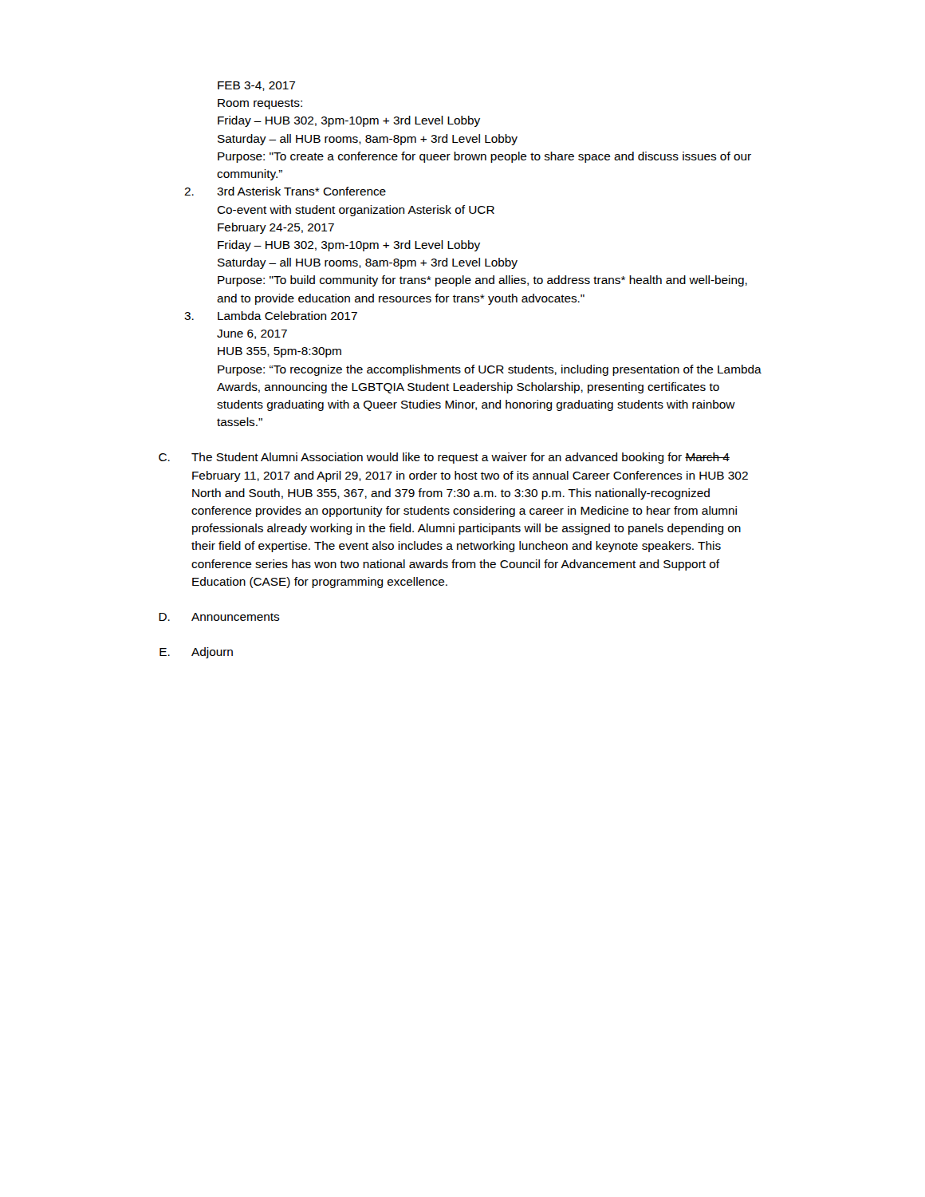FEB 3-4, 2017
Room requests:
Friday – HUB 302, 3pm-10pm + 3rd Level Lobby
Saturday – all HUB rooms, 8am-8pm + 3rd Level Lobby
Purpose: "To create a conference for queer brown people to share space and discuss issues of our community.”
3rd Asterisk Trans* Conference
Co-event with student organization Asterisk of UCR
February 24-25, 2017
Friday – HUB 302, 3pm-10pm + 3rd Level Lobby
Saturday – all HUB rooms, 8am-8pm + 3rd Level Lobby
Purpose: "To build community for trans* people and allies, to address trans* health and well-being, and to provide education and resources for trans* youth advocates."
Lambda Celebration 2017
June 6, 2017
HUB 355, 5pm-8:30pm
Purpose: “To recognize the accomplishments of UCR students, including presentation of the Lambda Awards, announcing the LGBTQIA Student Leadership Scholarship, presenting certificates to students graduating with a Queer Studies Minor, and honoring graduating students with rainbow tassels."
The Student Alumni Association would like to request a waiver for an advanced booking for March 4 February 11, 2017 and April 29, 2017 in order to host two of its annual Career Conferences in HUB 302 North and South, HUB 355, 367, and 379 from 7:30 a.m. to 3:30 p.m. This nationally-recognized conference provides an opportunity for students considering a career in Medicine to hear from alumni professionals already working in the field. Alumni participants will be assigned to panels depending on their field of expertise. The event also includes a networking luncheon and keynote speakers. This conference series has won two national awards from the Council for Advancement and Support of Education (CASE) for programming excellence.
Announcements
Adjourn